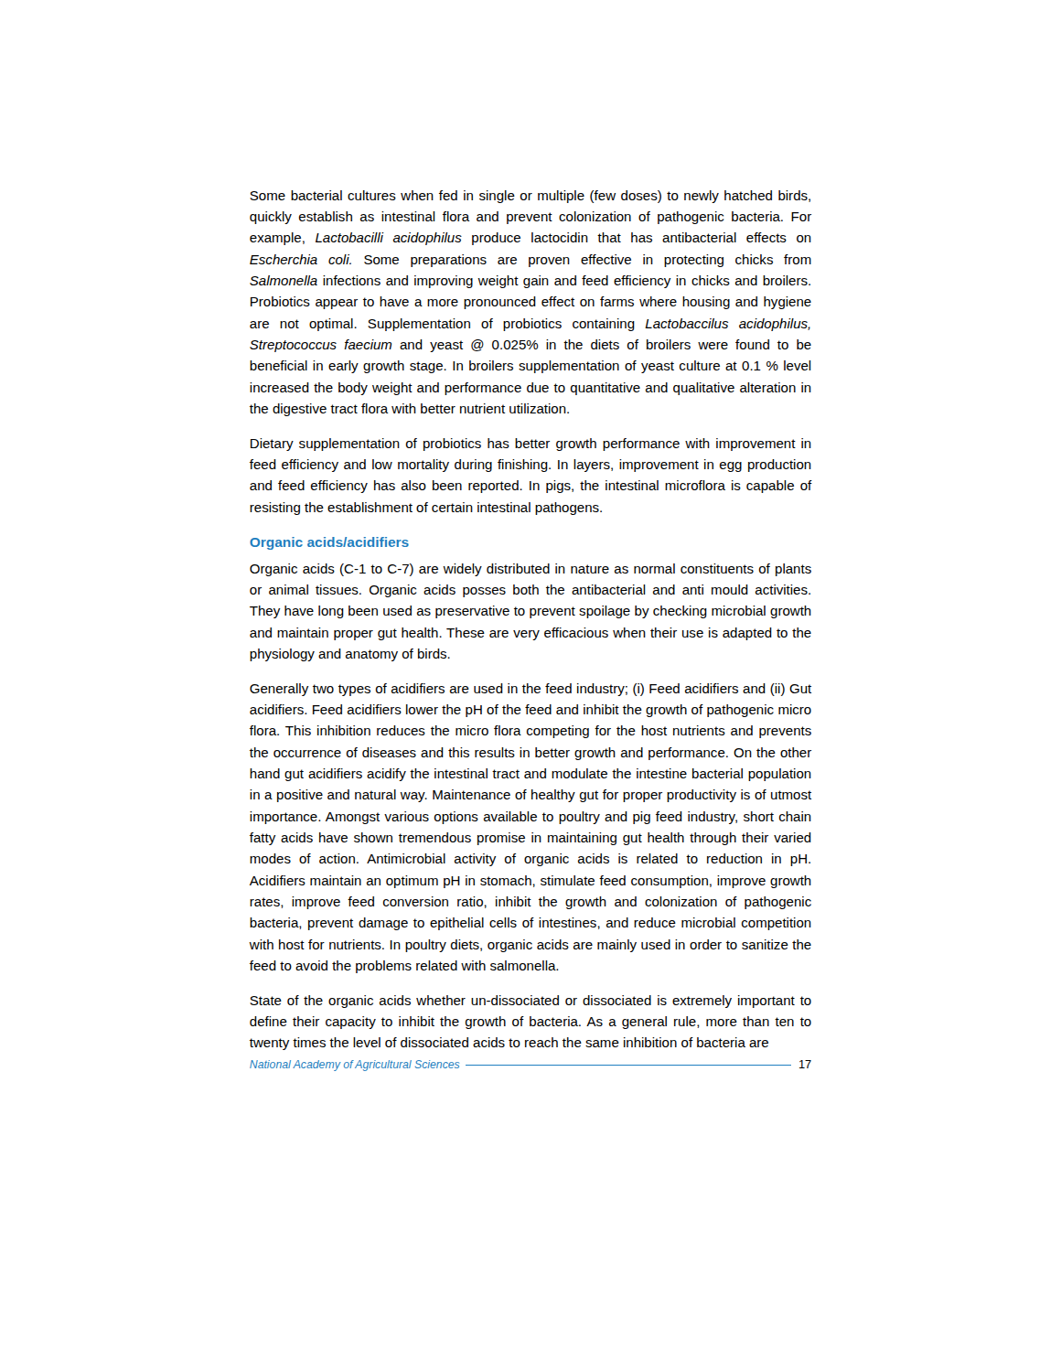Some bacterial cultures when fed in single or multiple (few doses) to newly hatched birds, quickly establish as intestinal flora and prevent colonization of pathogenic bacteria. For example, Lactobacilli acidophilus produce lactocidin that has antibacterial effects on Escherchia coli. Some preparations are proven effective in protecting chicks from Salmonella infections and improving weight gain and feed efficiency in chicks and broilers. Probiotics appear to have a more pronounced effect on farms where housing and hygiene are not optimal. Supplementation of probiotics containing Lactobaccilus acidophilus, Streptococcus faecium and yeast @ 0.025% in the diets of broilers were found to be beneficial in early growth stage. In broilers supplementation of yeast culture at 0.1 % level increased the body weight and performance due to quantitative and qualitative alteration in the digestive tract flora with better nutrient utilization.
Dietary supplementation of probiotics has better growth performance with improvement in feed efficiency and low mortality during finishing. In layers, improvement in egg production and feed efficiency has also been reported. In pigs, the intestinal microflora is capable of resisting the establishment of certain intestinal pathogens.
Organic acids/acidifiers
Organic acids (C-1 to C-7) are widely distributed in nature as normal constituents of plants or animal tissues. Organic acids posses both the antibacterial and anti mould activities. They have long been used as preservative to prevent spoilage by checking microbial growth and maintain proper gut health. These are very efficacious when their use is adapted to the physiology and anatomy of birds.
Generally two types of acidifiers are used in the feed industry; (i) Feed acidifiers and (ii) Gut acidifiers. Feed acidifiers lower the pH of the feed and inhibit the growth of pathogenic micro flora. This inhibition reduces the micro flora competing for the host nutrients and prevents the occurrence of diseases and this results in better growth and performance. On the other hand gut acidifiers acidify the intestinal tract and modulate the intestine bacterial population in a positive and natural way. Maintenance of healthy gut for proper productivity is of utmost importance. Amongst various options available to poultry and pig feed industry, short chain fatty acids have shown tremendous promise in maintaining gut health through their varied modes of action. Antimicrobial activity of organic acids is related to reduction in pH. Acidifiers maintain an optimum pH in stomach, stimulate feed consumption, improve growth rates, improve feed conversion ratio, inhibit the growth and colonization of pathogenic bacteria, prevent damage to epithelial cells of intestines, and reduce microbial competition with host for nutrients. In poultry diets, organic acids are mainly used in order to sanitize the feed to avoid the problems related with salmonella.
State of the organic acids whether un-dissociated or dissociated is extremely important to define their capacity to inhibit the growth of bacteria. As a general rule, more than ten to twenty times the level of dissociated acids to reach the same inhibition of bacteria are
National Academy of Agricultural Sciences 17